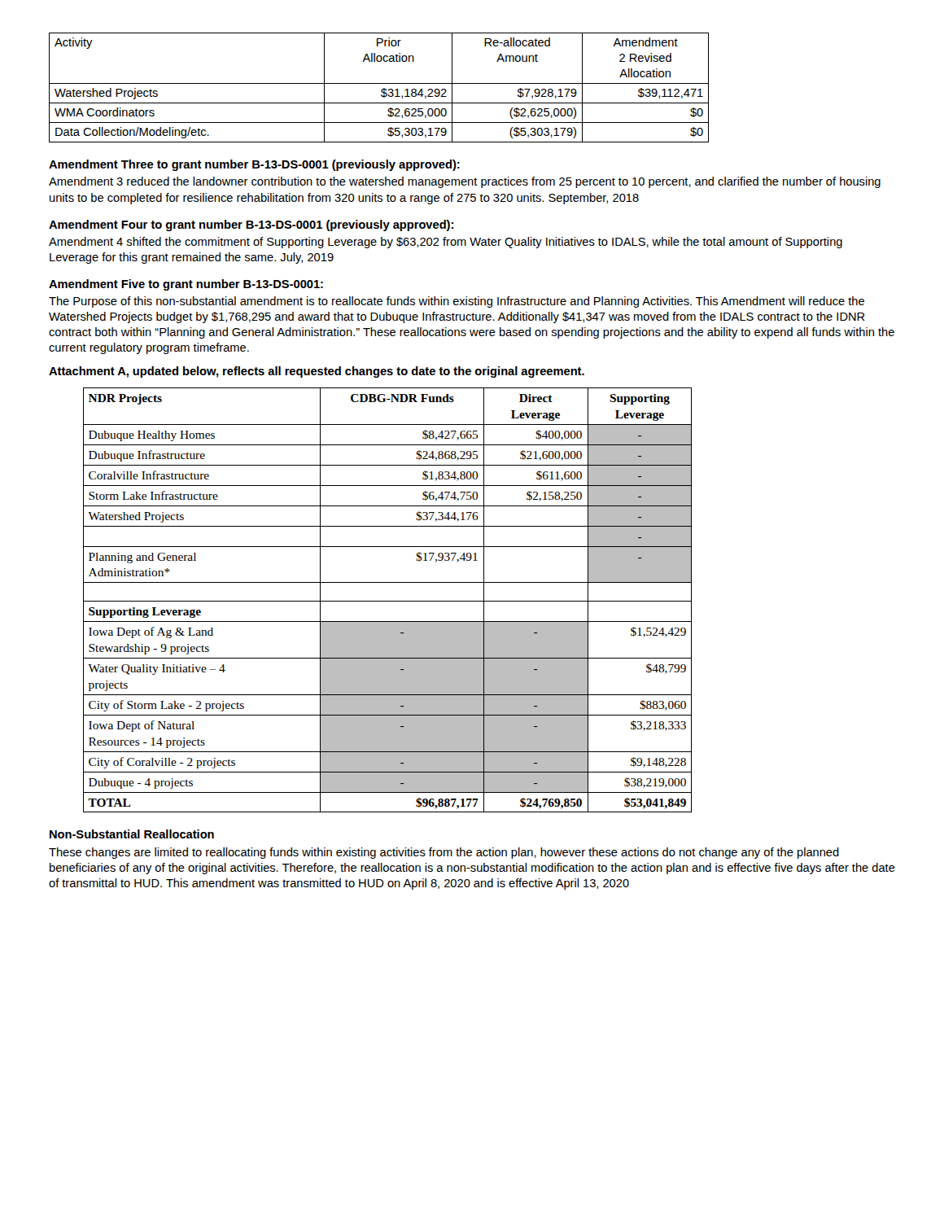| Activity | Prior Allocation | Re-allocated Amount | Amendment 2 Revised Allocation |
| --- | --- | --- | --- |
| Watershed Projects | $31,184,292 | $7,928,179 | $39,112,471 |
| WMA Coordinators | $2,625,000 | ($2,625,000) | $0 |
| Data Collection/Modeling/etc. | $5,303,179 | ($5,303,179) | $0 |
Amendment Three to grant number B-13-DS-0001 (previously approved):
Amendment 3 reduced the landowner contribution to the watershed management practices from 25 percent to 10 percent, and clarified the number of housing units to be completed for resilience rehabilitation from 320 units to a range of 275 to 320 units. September, 2018
Amendment Four to grant number B-13-DS-0001 (previously approved):
Amendment 4 shifted the commitment of Supporting Leverage by $63,202 from Water Quality Initiatives to IDALS, while the total amount of Supporting Leverage for this grant remained the same. July, 2019
Amendment Five to grant number B-13-DS-0001:
The Purpose of this non-substantial amendment is to reallocate funds within existing Infrastructure and Planning Activities. This Amendment will reduce the Watershed Projects budget by $1,768,295 and award that to Dubuque Infrastructure. Additionally $41,347 was moved from the IDALS contract to the IDNR contract both within “Planning and General Administration.” These reallocations were based on spending projections and the ability to expend all funds within the current regulatory program timeframe.
Attachment A, updated below, reflects all requested changes to date to the original agreement.
| NDR Projects | CDBG-NDR Funds | Direct Leverage | Supporting Leverage |
| --- | --- | --- | --- |
| Dubuque Healthy Homes | $8,427,665 | $400,000 | - |
| Dubuque Infrastructure | $24,868,295 | $21,600,000 | - |
| Coralville Infrastructure | $1,834,800 | $611,600 | - |
| Storm Lake Infrastructure | $6,474,750 | $2,158,250 | - |
| Watershed Projects | $37,344,176 | | - |
| | | | - |
| Planning and General Administration* | $17,937,491 | | - |
| Supporting Leverage | | | |
| Iowa Dept of Ag & Land Stewardship - 9 projects | - | - | $1,524,429 |
| Water Quality Initiative – 4 projects | - | - | $48,799 |
| City of Storm Lake - 2 projects | - | - | $883,060 |
| Iowa Dept of Natural Resources - 14 projects | - | - | $3,218,333 |
| City of Coralville - 2 projects | - | - | $9,148,228 |
| Dubuque - 4 projects | - | - | $38,219,000 |
| TOTAL | $96,887,177 | $24,769,850 | $53,041,849 |
Non-Substantial Reallocation
These changes are limited to reallocating funds within existing activities from the action plan, however these actions do not change any of the planned beneficiaries of any of the original activities. Therefore, the reallocation is a non-substantial modification to the action plan and is effective five days after the date of transmittal to HUD. This amendment was transmitted to HUD on April 8, 2020 and is effective April 13, 2020